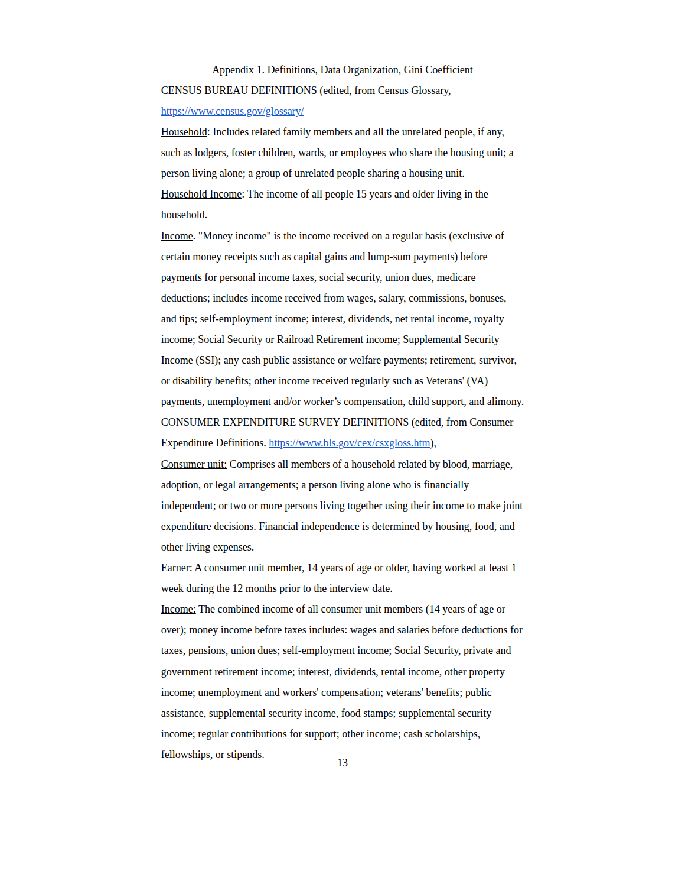Appendix 1. Definitions, Data Organization, Gini Coefficient
CENSUS BUREAU DEFINITIONS (edited, from Census Glossary,
https://www.census.gov/glossary/
Household: Includes related family members and all the unrelated people, if any, such as lodgers, foster children, wards, or employees who share the housing unit; a person living alone; a group of unrelated people sharing a housing unit.
Household Income: The income of all people 15 years and older living in the household.
Income. "Money income" is the income received on a regular basis (exclusive of certain money receipts such as capital gains and lump-sum payments) before payments for personal income taxes, social security, union dues, medicare deductions; includes income received from wages, salary, commissions, bonuses, and tips; self-employment income; interest, dividends, net rental income, royalty income; Social Security or Railroad Retirement income; Supplemental Security Income (SSI); any cash public assistance or welfare payments; retirement, survivor, or disability benefits; other income received regularly such as Veterans' (VA) payments, unemployment and/or worker’s compensation, child support, and alimony.
CONSUMER EXPENDITURE SURVEY DEFINITIONS (edited, from Consumer Expenditure Definitions. https://www.bls.gov/cex/csxgloss.htm),
Consumer unit: Comprises all members of a household related by blood, marriage, adoption, or legal arrangements; a person living alone who is financially independent; or two or more persons living together using their income to make joint expenditure decisions. Financial independence is determined by housing, food, and other living expenses.
Earner: A consumer unit member, 14 years of age or older, having worked at least 1 week during the 12 months prior to the interview date.
Income: The combined income of all consumer unit members (14 years of age or over); money income before taxes includes: wages and salaries before deductions for taxes, pensions, union dues; self-employment income; Social Security, private and government retirement income; interest, dividends, rental income, other property income; unemployment and workers' compensation; veterans' benefits; public assistance, supplemental security income, food stamps; supplemental security income; regular contributions for support; other income; cash scholarships, fellowships, or stipends.
13